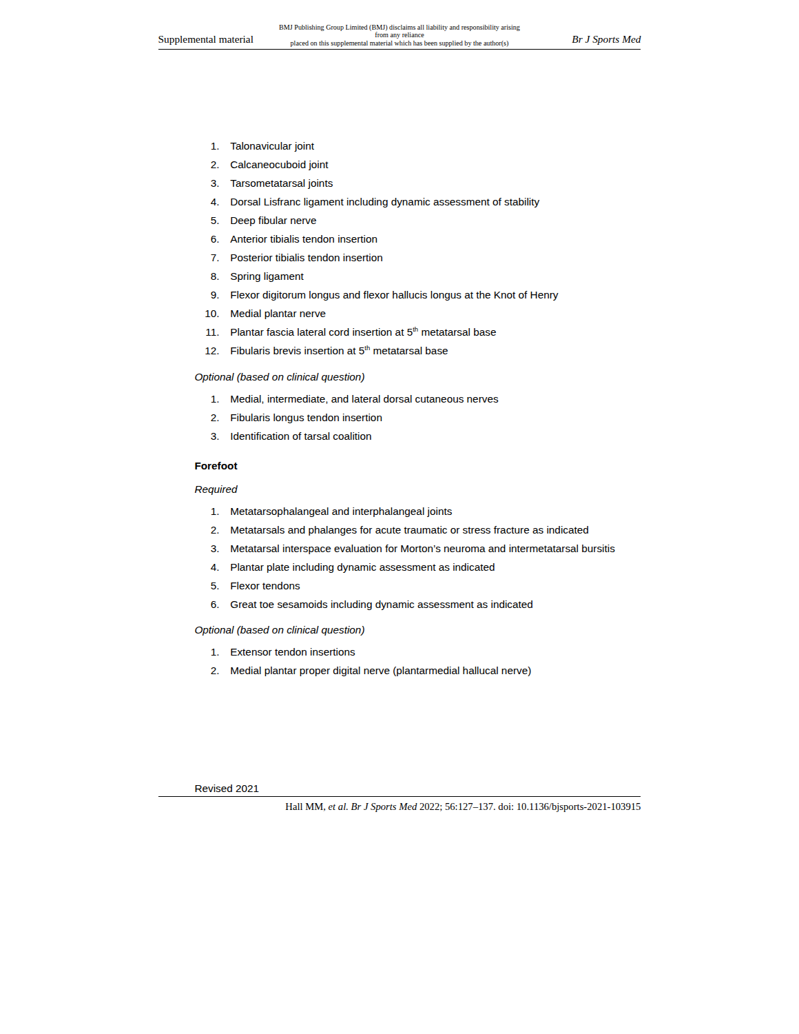Supplemental material
BMJ Publishing Group Limited (BMJ) disclaims all liability and responsibility arising from any reliance
placed on this supplemental material which has been supplied by the author(s)
Br J Sports Med
Talonavicular joint
Calcaneocuboid joint
Tarsometatarsal joints
Dorsal Lisfranc ligament including dynamic assessment of stability
Deep fibular nerve
Anterior tibialis tendon insertion
Posterior tibialis tendon insertion
Spring ligament
Flexor digitorum longus and flexor hallucis longus at the Knot of Henry
Medial plantar nerve
Plantar fascia lateral cord insertion at 5th metatarsal base
Fibularis brevis insertion at 5th metatarsal base
Optional (based on clinical question)
Medial, intermediate, and lateral dorsal cutaneous nerves
Fibularis longus tendon insertion
Identification of tarsal coalition
Forefoot
Required
Metatarsophalangeal and interphalangeal joints
Metatarsals and phalanges for acute traumatic or stress fracture as indicated
Metatarsal interspace evaluation for Morton’s neuroma and intermetatarsal bursitis
Plantar plate including dynamic assessment as indicated
Flexor tendons
Great toe sesamoids including dynamic assessment as indicated
Optional (based on clinical question)
Extensor tendon insertions
Medial plantar proper digital nerve (plantarmedial hallucal nerve)
Revised 2021
Hall MM, et al. Br J Sports Med 2022; 56:127–137. doi: 10.1136/bjsports-2021-103915